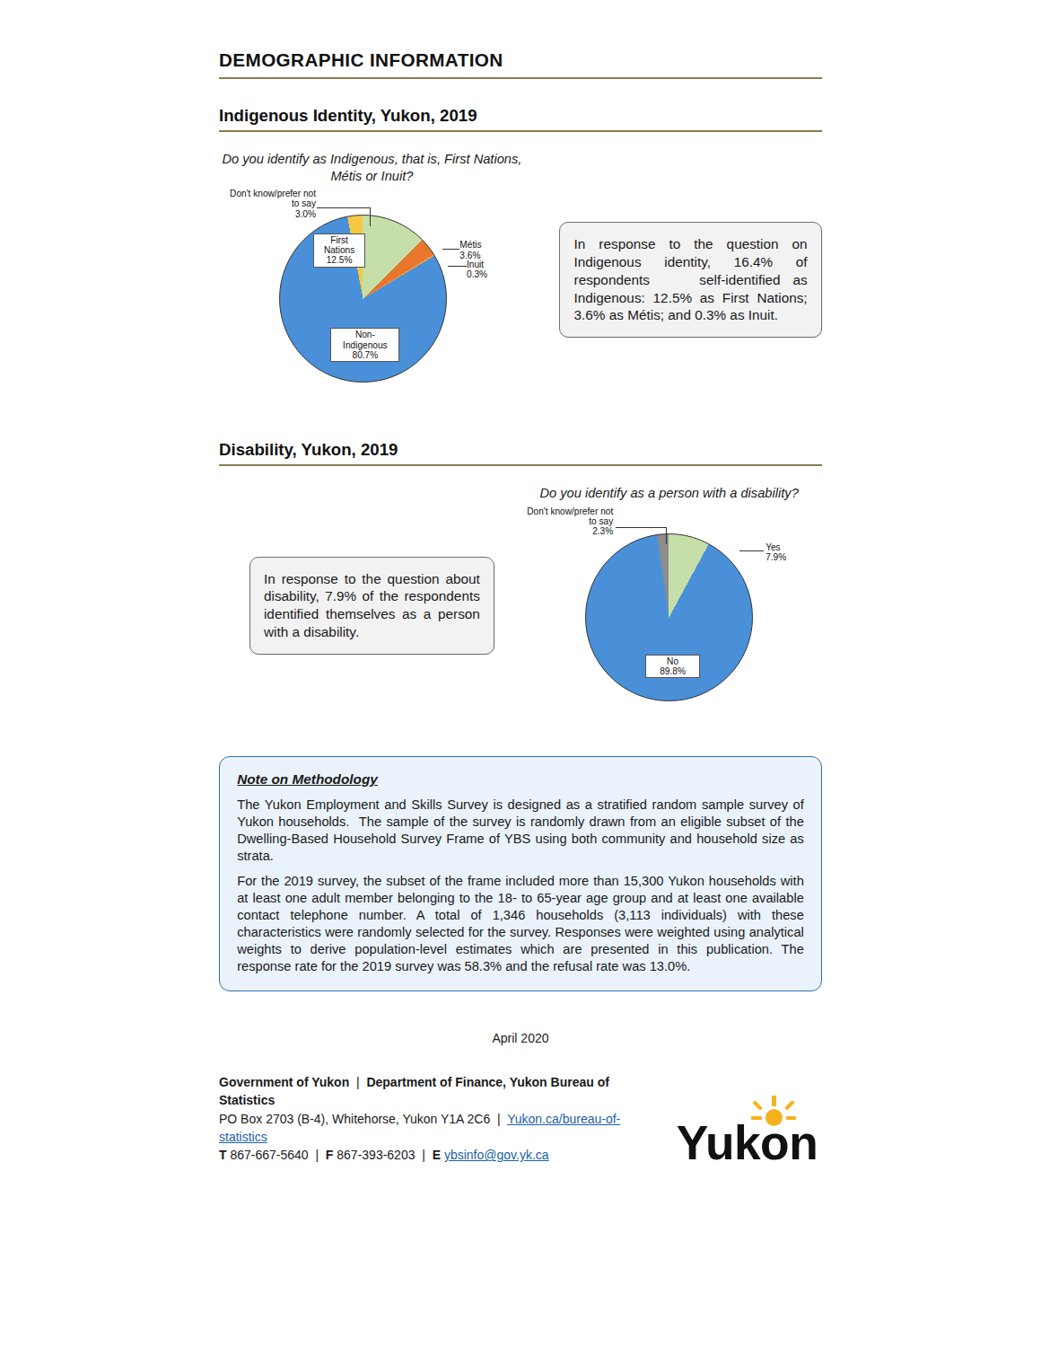DEMOGRAPHIC INFORMATION
Indigenous Identity, Yukon, 2019
Do you identify as Indigenous, that is, First Nations, Métis or Inuit?
First
Nations
12.5%
Métis
3.6%
Inuit
0.3%
Don't know/prefer not to say
3.0%
Non-
Indigenous
80.7%
In response to the question on Indigenous identity, 16.4% of respondents self-identified as Indigenous: 12.5% as First Nations; 3.6% as Métis; and 0.3% as Inuit.
Disability, Yukon, 2019
Do you identify as a person with a disability?
Yes
7.9%
Don't know/prefer not to say
2.3%
No
89.8%
In response to the question about disability, 7.9% of the respondents identified them­selves as a person with a dis­ability.
Note on Methodology
The Yukon Employment and Skills Survey is designed as a stratified random sample survey of Yukon house­holds. The sample of the survey is randomly drawn from an eligible subset of the Dwelling-Based Household Survey Frame of YBS using both community and household size as strata.
For the 2019 survey, the subset of the frame included more than 15,300 Yukon households with at least one adult member belonging to the 18- to 65-year age group and at least one available contact telephone number. A total of 1,346 households (3,113 individuals) with these characteristics were randomly selected for the sur­vey. Responses were weighted using analytical weights to derive population-level estimates which are pre­sented in this publication. The response rate for the 2019 survey was 58.3% and the refusal rate was 13.0%.
April 2020
Government of Yukon | Department of Finance, Yukon Bureau of Statistics
PO Box 2703 (B-4), Whitehorse, Yukon Y1A 2C6 | Yukon.ca/bureau-of-statistics
T 867-667-5640 | F 867-393-6203 | E ybsinfo@gov.yk.ca
Yukon